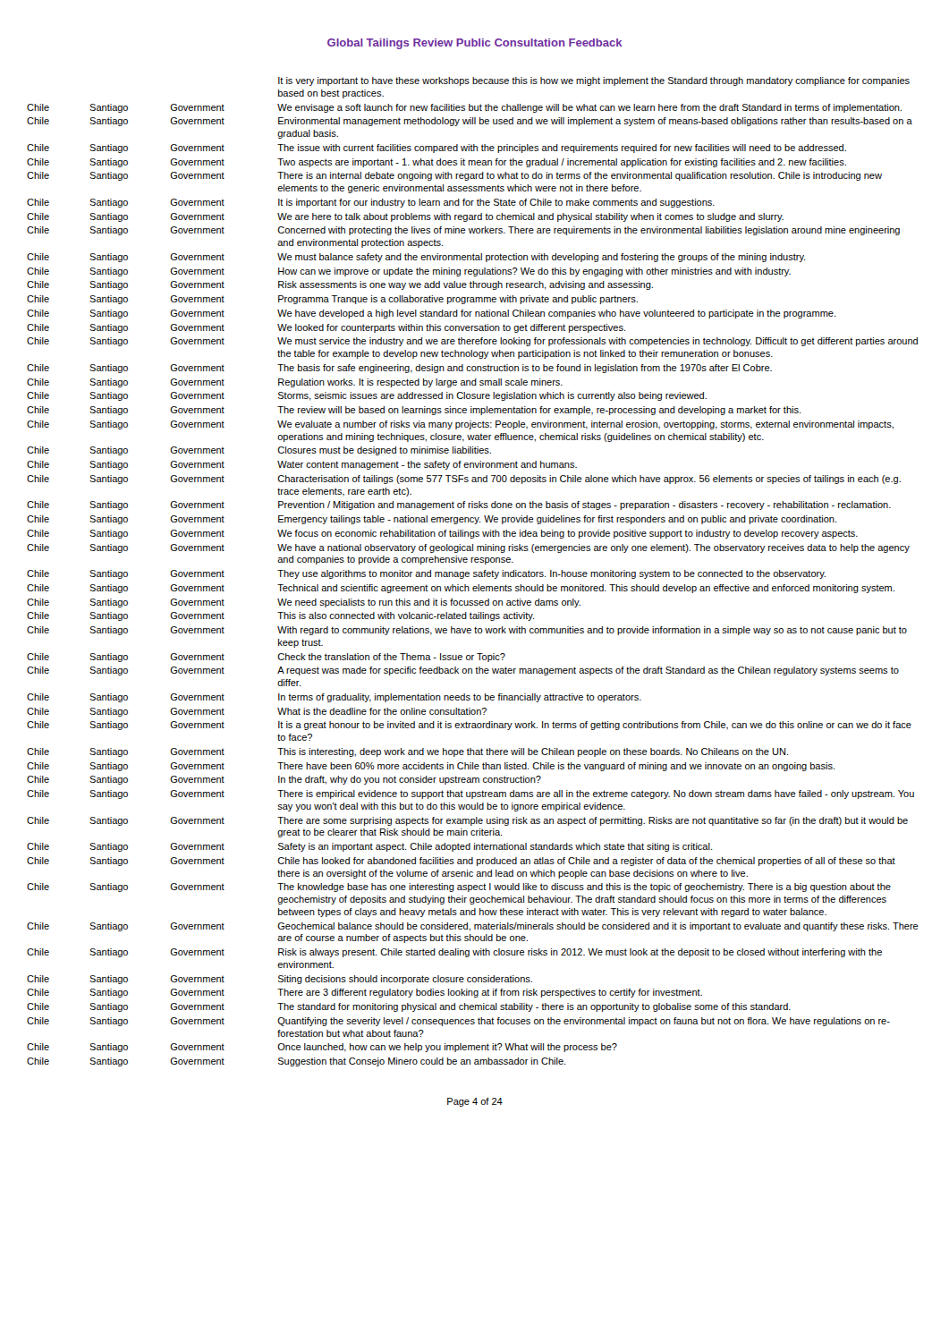Global Tailings Review Public Consultation Feedback
| | | | It is very important to have these workshops because this is how we might implement the Standard through mandatory compliance for companies based on best practices. |
| Chile | Santiago | Government | We envisage a soft launch for new facilities but the challenge will be what can we learn here from the draft Standard in terms of implementation. |
| Chile | Santiago | Government | Environmental management methodology will be used and we will implement a system of means-based obligations rather than results-based on a gradual basis. |
| Chile | Santiago | Government | The issue with current facilities compared with the principles and requirements required for new facilities will need to be addressed. |
| Chile | Santiago | Government | Two aspects are important - 1. what does it mean for the gradual / incremental application for existing facilities and 2. new facilities. |
| Chile | Santiago | Government | There is an internal debate ongoing with regard to what to do in terms of the environmental qualification resolution. Chile is introducing new elements to the generic environmental assessments which were not in there before. |
| Chile | Santiago | Government | It is important for our industry to learn and for the State of Chile to make comments and suggestions. |
| Chile | Santiago | Government | We are here to talk about problems with regard to chemical and physical stability when it comes to sludge and slurry. |
| Chile | Santiago | Government | Concerned with protecting the lives of mine workers. There are requirements in the environmental liabilities legislation around mine engineering and environmental protection aspects. |
| Chile | Santiago | Government | We must balance safety and the environmental protection with developing and fostering the groups of the mining industry. |
| Chile | Santiago | Government | How can we improve or update the mining regulations? We do this by engaging with other ministries and with industry. |
| Chile | Santiago | Government | Risk assessments is one way we add value through research, advising and assessing. |
| Chile | Santiago | Government | Programma Tranque is a collaborative programme with private and public partners. |
| Chile | Santiago | Government | We have developed a high level standard for national Chilean companies who have volunteered to participate in the programme. |
| Chile | Santiago | Government | We looked for counterparts within this conversation to get different perspectives. |
| Chile | Santiago | Government | We must service the industry and we are therefore looking for professionals with competencies in technology. Difficult to get different parties around the table for example to develop new technology when participation is not linked to their remuneration or bonuses. |
| Chile | Santiago | Government | The basis for safe engineering, design and construction is to be found in legislation from the 1970s after El Cobre. |
| Chile | Santiago | Government | Regulation works. It is respected by large and small scale miners. |
| Chile | Santiago | Government | Storms, seismic issues are addressed in Closure legislation which is currently also being reviewed. |
| Chile | Santiago | Government | The review will be based on learnings since implementation for example, re-processing and developing a market for this. |
| Chile | Santiago | Government | We evaluate a number of risks via many projects: People, environment, internal erosion, overtopping, storms, external environmental impacts, operations and mining techniques, closure, water effluence, chemical risks (guidelines on chemical stability) etc. |
| Chile | Santiago | Government | Closures must be designed to minimise liabilities. |
| Chile | Santiago | Government | Water content management - the safety of environment and humans. |
| Chile | Santiago | Government | Characterisation of tailings (some 577 TSFs and 700 deposits in Chile alone which have approx. 56 elements or species of tailings in each (e.g. trace elements, rare earth etc). |
| Chile | Santiago | Government | Prevention / Mitigation and management of risks done on the basis of stages - preparation - disasters - recovery - rehabilitation - reclamation. |
| Chile | Santiago | Government | Emergency tailings table - national emergency. We provide guidelines for first responders and on public and private coordination. |
| Chile | Santiago | Government | We focus on economic rehabilitation of tailings with the idea being to provide positive support to industry to develop recovery aspects. |
| Chile | Santiago | Government | We have a national observatory of geological mining risks (emergencies are only one element). The observatory receives data to help the agency and companies to provide a comprehensive response. |
| Chile | Santiago | Government | They use algorithms to monitor and manage safety indicators. In-house monitoring system to be connected to the observatory. |
| Chile | Santiago | Government | Technical and scientific agreement on which elements should be monitored. This should develop an effective and enforced monitoring system. |
| Chile | Santiago | Government | We need specialists to run this and it is focussed on active dams only. |
| Chile | Santiago | Government | This is also connected with volcanic-related tailings activity. |
| Chile | Santiago | Government | With regard to community relations, we have to work with communities and to provide information in a simple way so as to not cause panic but to keep trust. |
| Chile | Santiago | Government | Check the translation of the Thema - Issue or Topic? |
| Chile | Santiago | Government | A request was made for specific feedback on the water management aspects of the draft Standard as the Chilean regulatory systems seems to differ. |
| Chile | Santiago | Government | In terms of graduality, implementation needs to be financially attractive to operators. |
| Chile | Santiago | Government | What is the deadline for the online consultation? |
| Chile | Santiago | Government | It is a great honour to be invited and it is extraordinary work. In terms of getting contributions from Chile, can we do this online or can we do it face to face? |
| Chile | Santiago | Government | This is interesting, deep work and we hope that there will be Chilean people on these boards. No Chileans on the UN. |
| Chile | Santiago | Government | There have been 60% more accidents in Chile than listed. Chile is the vanguard of mining and we innovate on an ongoing basis. |
| Chile | Santiago | Government | In the draft, why do you not consider upstream construction? |
| Chile | Santiago | Government | There is empirical evidence to support that upstream dams are all in the extreme category. No down stream dams have failed - only upstream. You say you won't deal with this but to do this would be to ignore empirical evidence. |
| Chile | Santiago | Government | There are some surprising aspects for example using risk as an aspect of permitting. Risks are not quantitative so far (in the draft) but it would be great to be clearer that Risk should be main criteria. |
| Chile | Santiago | Government | Safety is an important aspect. Chile adopted international standards which state that siting is critical. |
| Chile | Santiago | Government | Chile has looked for abandoned facilities and produced an atlas of Chile and a register of data of the chemical properties of all of these so that there is an oversight of the volume of arsenic and lead on which people can base decisions on where to live. |
| Chile | Santiago | Government | The knowledge base has one interesting aspect I would like to discuss and this is the topic of geochemistry. There is a big question about the geochemistry of deposits and studying their geochemical behaviour. The draft standard should focus on this more in terms of the differences between types of clays and heavy metals and how these interact with water. This is very relevant with regard to water balance. |
| Chile | Santiago | Government | Geochemical balance should be considered, materials/minerals should be considered and it is important to evaluate and quantify these risks. There are of course a number of aspects but this should be one. |
| Chile | Santiago | Government | Risk is always present. Chile started dealing with closure risks in 2012. We must look at the deposit to be closed without interfering with the environment. |
| Chile | Santiago | Government | Siting decisions should incorporate closure considerations. |
| Chile | Santiago | Government | There are 3 different regulatory bodies looking at if from risk perspectives to certify for investment. |
| Chile | Santiago | Government | The standard for monitoring physical and chemical stability - there is an opportunity to globalise some of this standard. |
| Chile | Santiago | Government | Quantifying the severity level / consequences that focuses on the environmental impact on fauna but not on flora. We have regulations on re-forestation but what about fauna? |
| Chile | Santiago | Government | Once launched, how can we help you implement it? What will the process be? |
| Chile | Santiago | Government | Suggestion that Consejo Minero could be an ambassador in Chile. |
Page 4 of 24